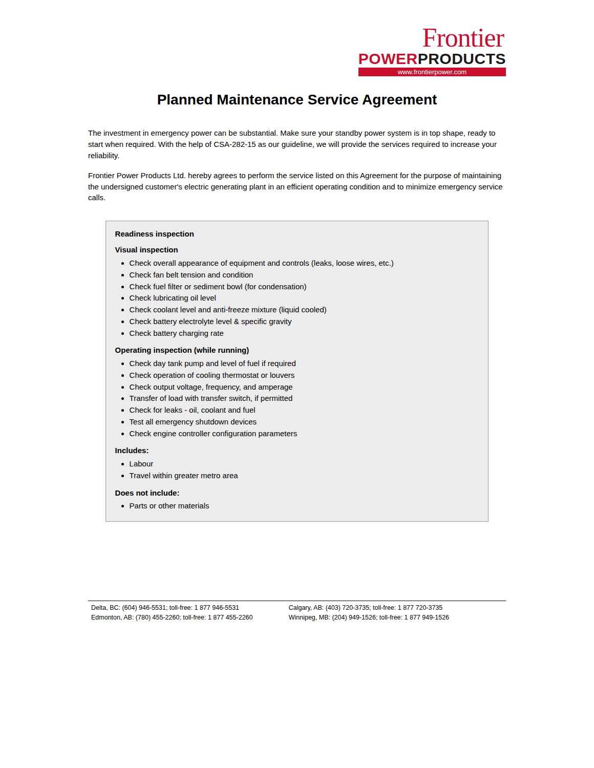Frontier POWER PRODUCTS www.frontierpower.com
Planned Maintenance Service Agreement
The investment in emergency power can be substantial. Make sure your standby power system is in top shape, ready to start when required. With the help of CSA-282-15 as our guideline, we will provide the services required to increase your reliability.
Frontier Power Products Ltd. hereby agrees to perform the service listed on this Agreement for the purpose of maintaining the undersigned customer's electric generating plant in an efficient operating condition and to minimize emergency service calls.
Readiness inspection
Visual inspection
Check overall appearance of equipment and controls (leaks, loose wires, etc.)
Check fan belt tension and condition
Check fuel filter or sediment bowl (for condensation)
Check lubricating oil level
Check coolant level and anti-freeze mixture (liquid cooled)
Check battery electrolyte level & specific gravity
Check battery charging rate
Operating inspection (while running)
Check day tank pump and level of fuel if required
Check operation of cooling thermostat or louvers
Check output voltage, frequency, and amperage
Transfer of load with transfer switch, if permitted
Check for leaks - oil, coolant and fuel
Test all emergency shutdown devices
Check engine controller configuration parameters
Includes:
Labour
Travel within greater metro area
Does not include:
Parts or other materials
| Delta, BC: (604) 946-5531; toll-free: 1 877 946-5531 | Calgary, AB: (403) 720-3735; toll-free: 1 877 720-3735 |
| Edmonton, AB: (780) 455-2260; toll-free: 1 877 455-2260 | Winnipeg, MB: (204) 949-1526; toll-free: 1 877 949-1526 |